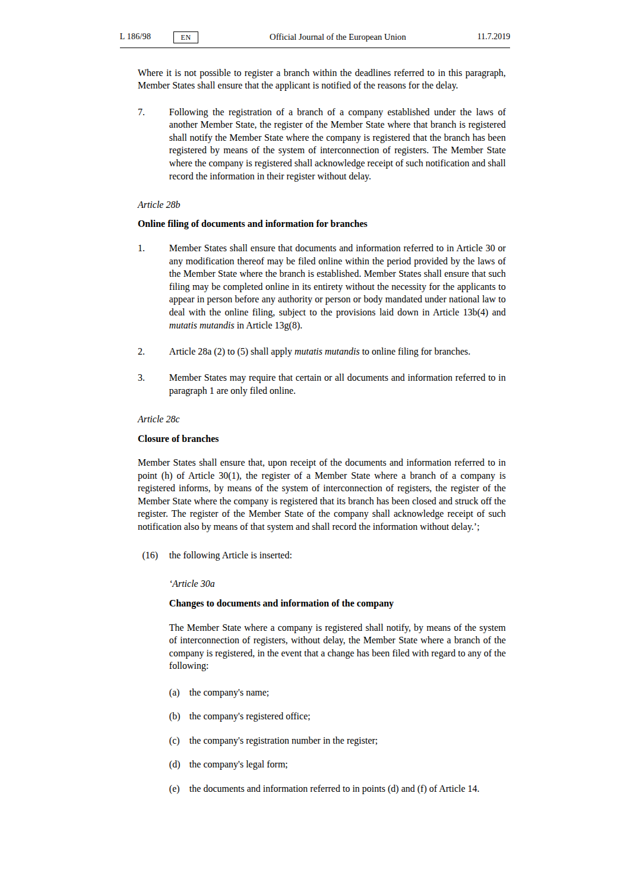L 186/98 EN
Official Journal of the European Union
11.7.2019
Where it is not possible to register a branch within the deadlines referred to in this paragraph, Member States shall ensure that the applicant is notified of the reasons for the delay.
7.
Following the registration of a branch of a company established under the laws of another Member State, the register of the Member State where that branch is registered shall notify the Member State where the company is registered that the branch has been registered by means of the system of interconnection of registers. The Member State where the company is registered shall acknowledge receipt of such notification and shall record the information in their register without delay.
Article 28b
Online filing of documents and information for branches
1.
Member States shall ensure that documents and information referred to in Article 30 or any modification thereof may be filed online within the period provided by the laws of the Member State where the branch is established. Member States shall ensure that such filing may be completed online in its entirety without the necessity for the applicants to appear in person before any authority or person or body mandated under national law to deal with the online filing, subject to the provisions laid down in Article 13b(4) and mutatis mutandis in Article 13g(8).
2.
Article 28a (2) to (5) shall apply mutatis mutandis to online filing for branches.
3.
Member States may require that certain or all documents and information referred to in paragraph 1 are only filed online.
Article 28c
Closure of branches
Member States shall ensure that, upon receipt of the documents and information referred to in point (h) of Article 30(1), the register of a Member State where a branch of a company is registered informs, by means of the system of interconnection of registers, the register of the Member State where the company is registered that its branch has been closed and struck off the register. The register of the Member State of the company shall acknowledge receipt of such notification also by means of that system and shall record the information without delay.’;
(16)
the following Article is inserted:
‘Article 30a
Changes to documents and information of the company
The Member State where a company is registered shall notify, by means of the system of interconnection of registers, without delay, the Member State where a branch of the company is registered, in the event that a change has been filed with regard to any of the following:
(a)
the company's name;
(b)
the company's registered office;
(c)
the company's registration number in the register;
(d)
the company's legal form;
(e)
the documents and information referred to in points (d) and (f) of Article 14.